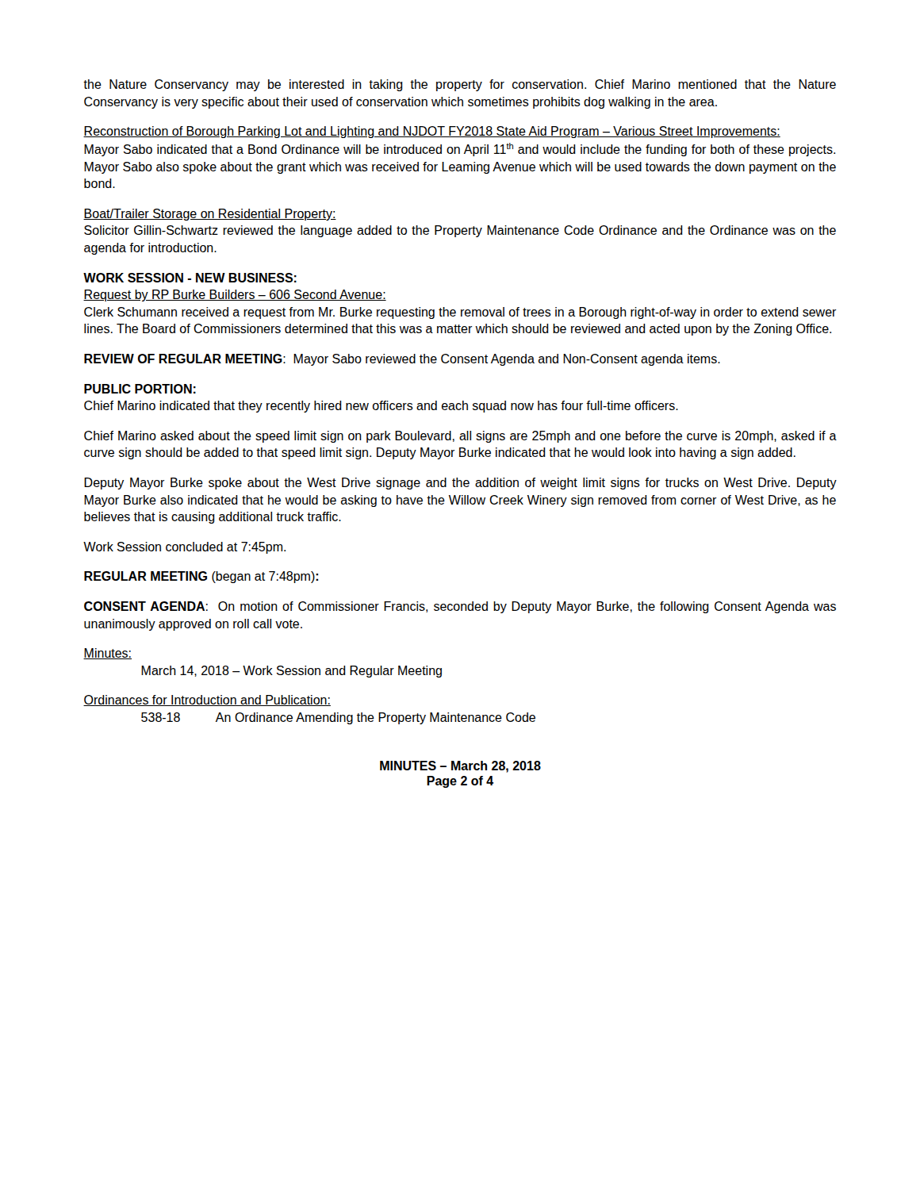the Nature Conservancy may be interested in taking the property for conservation. Chief Marino mentioned that the Nature Conservancy is very specific about their used of conservation which sometimes prohibits dog walking in the area.
Reconstruction of Borough Parking Lot and Lighting and NJDOT FY2018 State Aid Program – Various Street Improvements:
Mayor Sabo indicated that a Bond Ordinance will be introduced on April 11th and would include the funding for both of these projects. Mayor Sabo also spoke about the grant which was received for Leaming Avenue which will be used towards the down payment on the bond.
Boat/Trailer Storage on Residential Property:
Solicitor Gillin-Schwartz reviewed the language added to the Property Maintenance Code Ordinance and the Ordinance was on the agenda for introduction.
WORK SESSION - NEW BUSINESS:
Request by RP Burke Builders – 606 Second Avenue:
Clerk Schumann received a request from Mr. Burke requesting the removal of trees in a Borough right-of-way in order to extend sewer lines. The Board of Commissioners determined that this was a matter which should be reviewed and acted upon by the Zoning Office.
REVIEW OF REGULAR MEETING: Mayor Sabo reviewed the Consent Agenda and Non-Consent agenda items.
PUBLIC PORTION:
Chief Marino indicated that they recently hired new officers and each squad now has four full-time officers.
Chief Marino asked about the speed limit sign on park Boulevard, all signs are 25mph and one before the curve is 20mph, asked if a curve sign should be added to that speed limit sign. Deputy Mayor Burke indicated that he would look into having a sign added.
Deputy Mayor Burke spoke about the West Drive signage and the addition of weight limit signs for trucks on West Drive. Deputy Mayor Burke also indicated that he would be asking to have the Willow Creek Winery sign removed from corner of West Drive, as he believes that is causing additional truck traffic.
Work Session concluded at 7:45pm.
REGULAR MEETING (began at 7:48pm):
CONSENT AGENDA: On motion of Commissioner Francis, seconded by Deputy Mayor Burke, the following Consent Agenda was unanimously approved on roll call vote.
Minutes:
March 14, 2018 – Work Session and Regular Meeting
Ordinances for Introduction and Publication:
538-18 An Ordinance Amending the Property Maintenance Code
MINUTES – March 28, 2018
Page 2 of 4